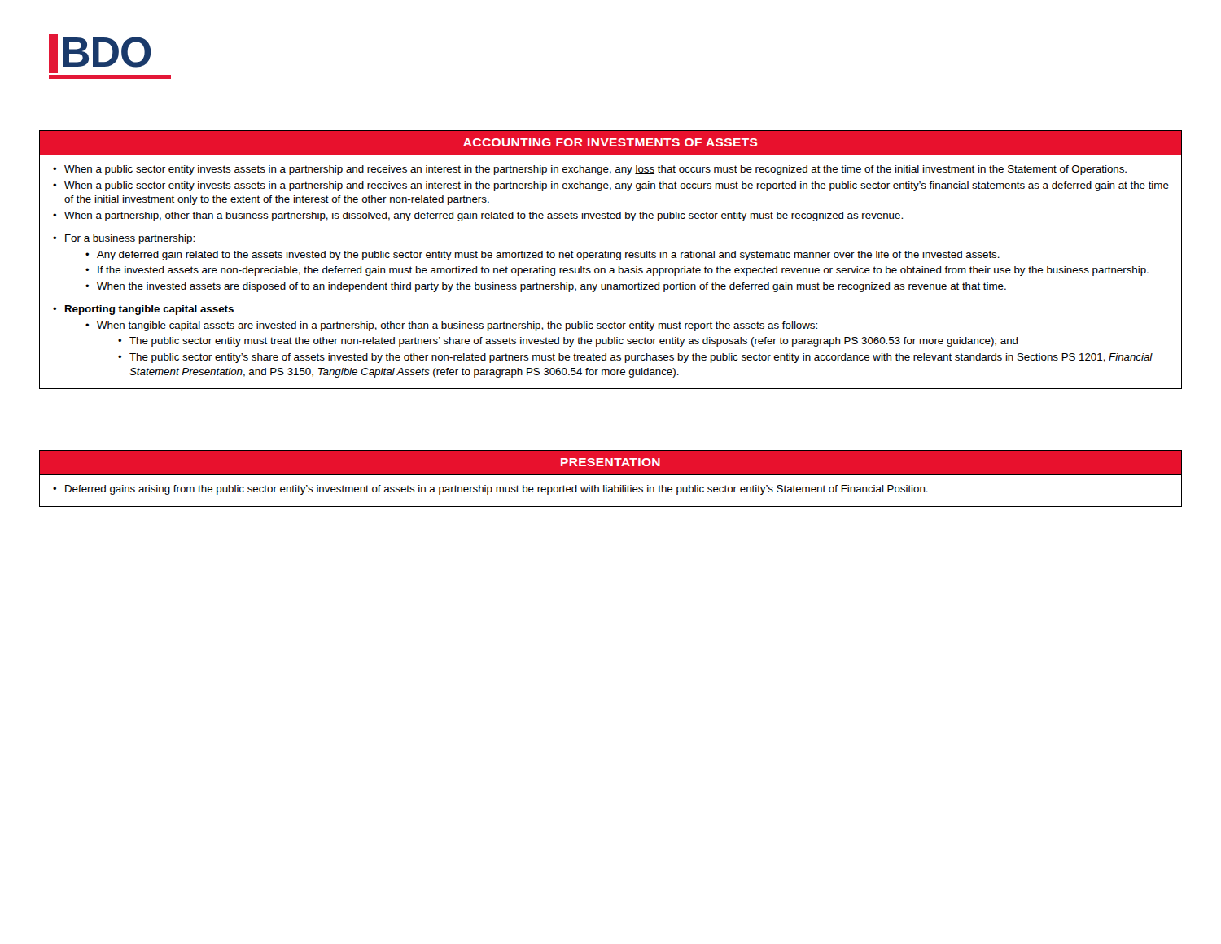BDO
ACCOUNTING FOR INVESTMENTS OF ASSETS
When a public sector entity invests assets in a partnership and receives an interest in the partnership in exchange, any loss that occurs must be recognized at the time of the initial investment in the Statement of Operations.
When a public sector entity invests assets in a partnership and receives an interest in the partnership in exchange, any gain that occurs must be reported in the public sector entity’s financial statements as a deferred gain at the time of the initial investment only to the extent of the interest of the other non-related partners.
When a partnership, other than a business partnership, is dissolved, any deferred gain related to the assets invested by the public sector entity must be recognized as revenue.
For a business partnership:
Any deferred gain related to the assets invested by the public sector entity must be amortized to net operating results in a rational and systematic manner over the life of the invested assets.
If the invested assets are non-depreciable, the deferred gain must be amortized to net operating results on a basis appropriate to the expected revenue or service to be obtained from their use by the business partnership.
When the invested assets are disposed of to an independent third party by the business partnership, any unamortized portion of the deferred gain must be recognized as revenue at that time.
Reporting tangible capital assets
When tangible capital assets are invested in a partnership, other than a business partnership, the public sector entity must report the assets as follows:
The public sector entity must treat the other non-related partners’ share of assets invested by the public sector entity as disposals (refer to paragraph PS 3060.53 for more guidance); and
The public sector entity’s share of assets invested by the other non-related partners must be treated as purchases by the public sector entity in accordance with the relevant standards in Sections PS 1201, Financial Statement Presentation, and PS 3150, Tangible Capital Assets (refer to paragraph PS 3060.54 for more guidance).
PRESENTATION
Deferred gains arising from the public sector entity’s investment of assets in a partnership must be reported with liabilities in the public sector entity’s Statement of Financial Position.